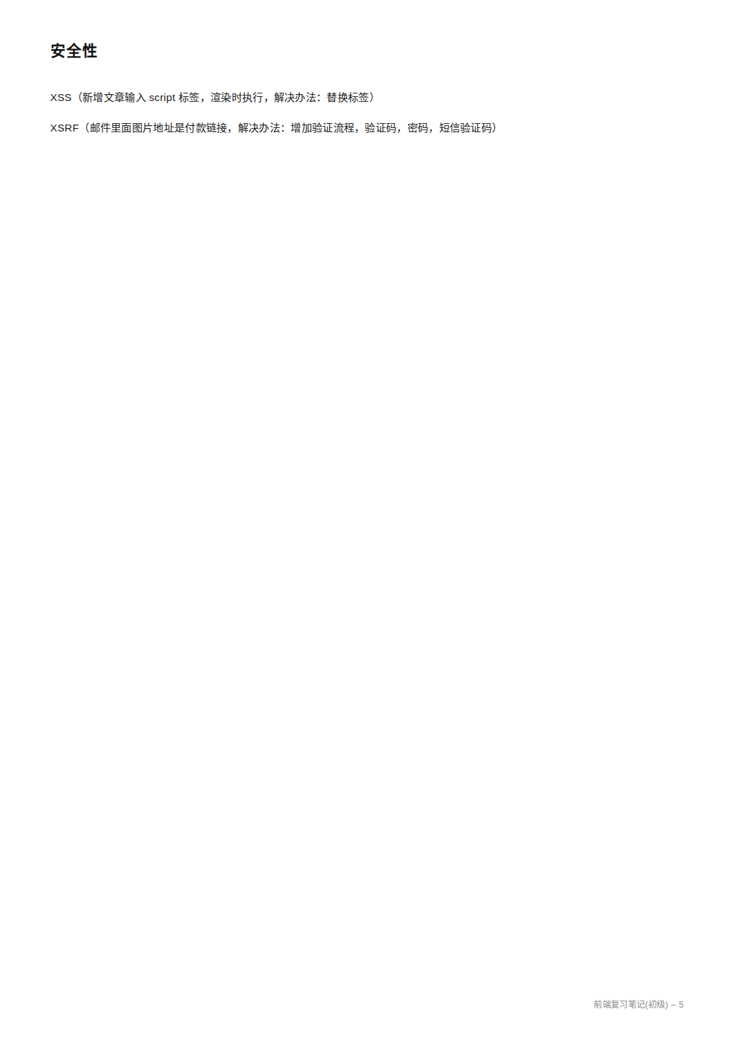安全性
XSS（新增文章输入 script 标签，渲染时执行，解决办法：替换标签）
XSRF（邮件里面图片地址是付款链接，解决办法：增加验证流程，验证码，密码，短信验证码）
前端复习笔记(初级) – 5